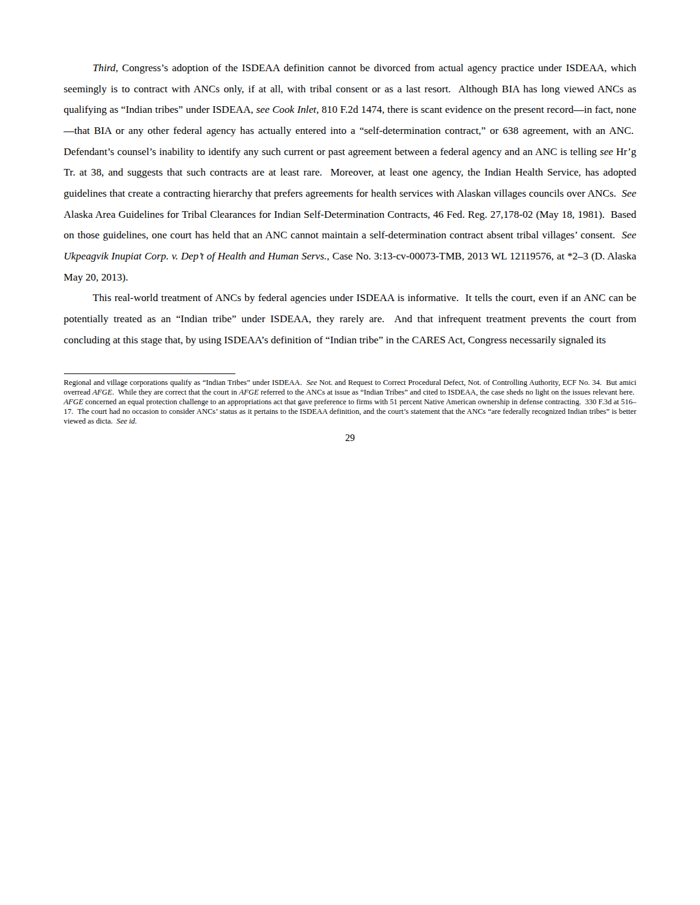Third, Congress’s adoption of the ISDEAA definition cannot be divorced from actual agency practice under ISDEAA, which seemingly is to contract with ANCs only, if at all, with tribal consent or as a last resort. Although BIA has long viewed ANCs as qualifying as “Indian tribes” under ISDEAA, see Cook Inlet, 810 F.2d 1474, there is scant evidence on the present record—in fact, none—that BIA or any other federal agency has actually entered into a “self-determination contract,” or 638 agreement, with an ANC. Defendant’s counsel’s inability to identify any such current or past agreement between a federal agency and an ANC is telling see Hr’g Tr. at 38, and suggests that such contracts are at least rare. Moreover, at least one agency, the Indian Health Service, has adopted guidelines that create a contracting hierarchy that prefers agreements for health services with Alaskan villages councils over ANCs. See Alaska Area Guidelines for Tribal Clearances for Indian Self-Determination Contracts, 46 Fed. Reg. 27,178-02 (May 18, 1981). Based on those guidelines, one court has held that an ANC cannot maintain a self-determination contract absent tribal villages’ consent. See Ukpeagvik Inupiat Corp. v. Dep’t of Health and Human Servs., Case No. 3:13-cv-00073-TMB, 2013 WL 12119576, at *2–3 (D. Alaska May 20, 2013).
This real-world treatment of ANCs by federal agencies under ISDEAA is informative. It tells the court, even if an ANC can be potentially treated as an “Indian tribe” under ISDEAA, they rarely are. And that infrequent treatment prevents the court from concluding at this stage that, by using ISDEAA’s definition of “Indian tribe” in the CARES Act, Congress necessarily signaled its
Regional and village corporations qualify as “Indian Tribes” under ISDEAA. See Not. and Request to Correct Procedural Defect, Not. of Controlling Authority, ECF No. 34. But amici overread AFGE. While they are correct that the court in AFGE referred to the ANCs at issue as “Indian Tribes” and cited to ISDEAA, the case sheds no light on the issues relevant here. AFGE concerned an equal protection challenge to an appropriations act that gave preference to firms with 51 percent Native American ownership in defense contracting. 330 F.3d at 516–17. The court had no occasion to consider ANCs’ status as it pertains to the ISDEAA definition, and the court’s statement that the ANCs “are federally recognized Indian tribes” is better viewed as dicta. See id.
29